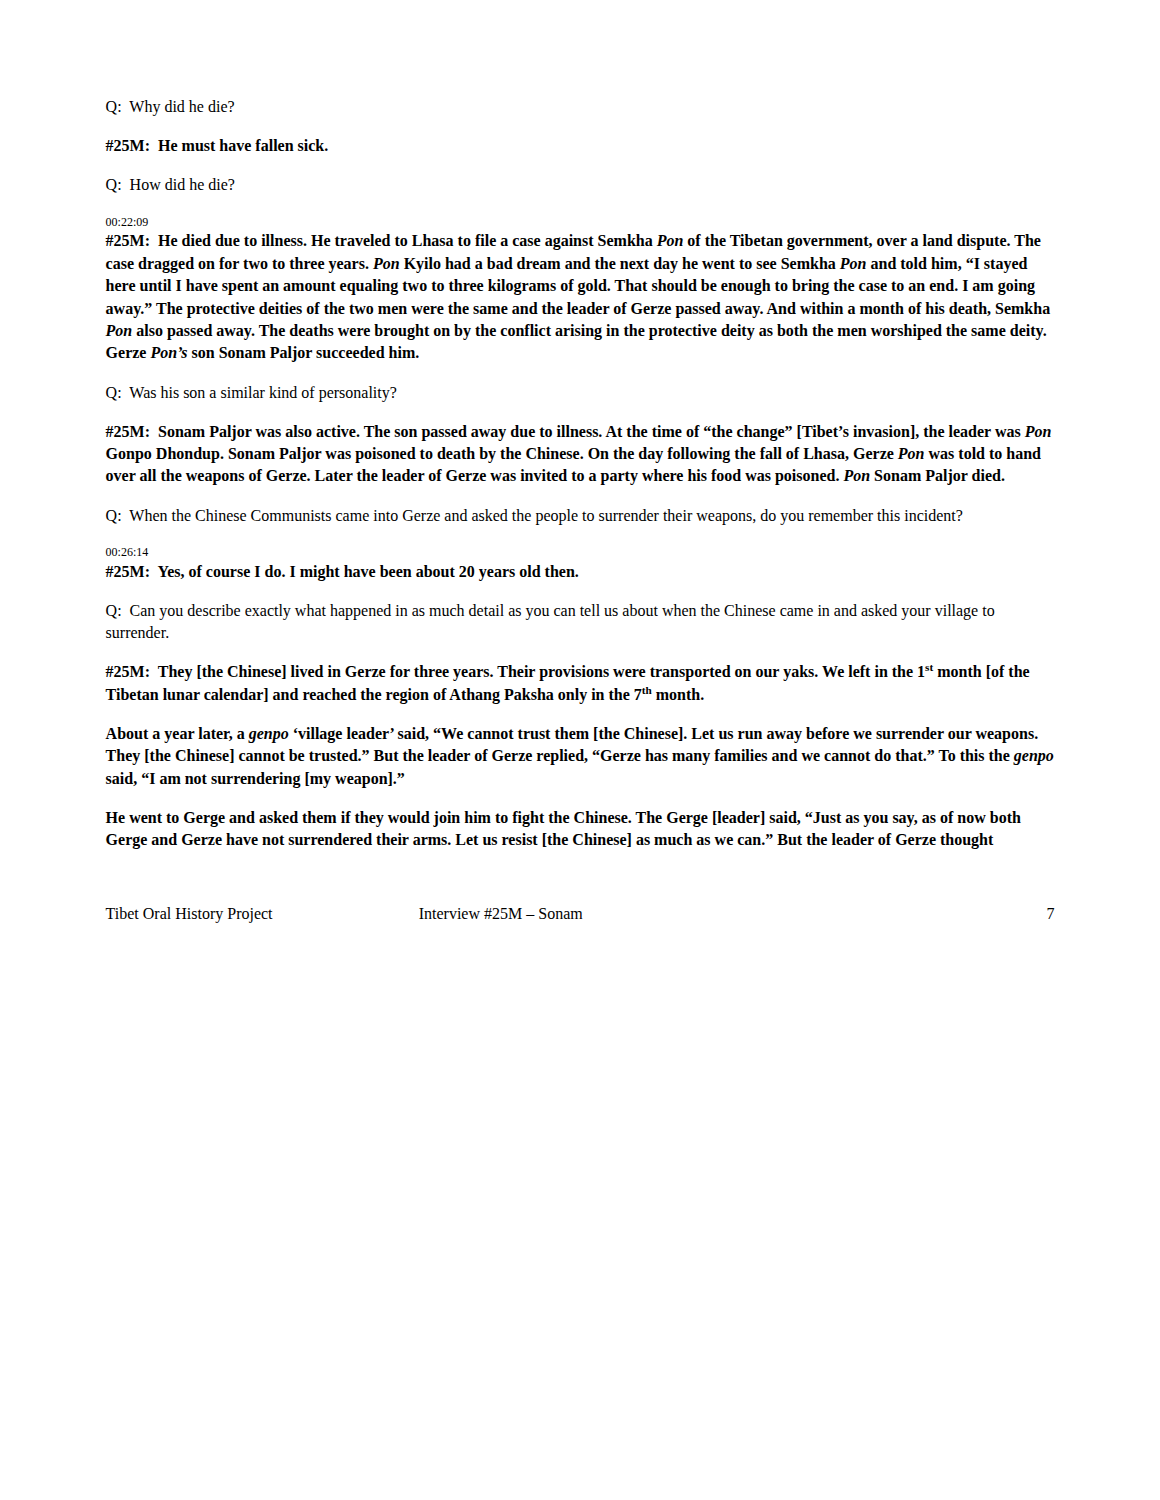Q: Why did he die?
#25M: He must have fallen sick.
Q: How did he die?
00:22:09
#25M: He died due to illness. He traveled to Lhasa to file a case against Semkha Pon of the Tibetan government, over a land dispute. The case dragged on for two to three years. Pon Kyilo had a bad dream and the next day he went to see Semkha Pon and told him, “I stayed here until I have spent an amount equaling two to three kilograms of gold. That should be enough to bring the case to an end. I am going away.” The protective deities of the two men were the same and the leader of Gerze passed away. And within a month of his death, Semkha Pon also passed away. The deaths were brought on by the conflict arising in the protective deity as both the men worshiped the same deity. Gerze Pon’s son Sonam Paljor succeeded him.
Q: Was his son a similar kind of personality?
#25M: Sonam Paljor was also active. The son passed away due to illness. At the time of “the change” [Tibet’s invasion], the leader was Pon Gonpo Dhondup. Sonam Paljor was poisoned to death by the Chinese. On the day following the fall of Lhasa, Gerze Pon was told to hand over all the weapons of Gerze. Later the leader of Gerze was invited to a party where his food was poisoned. Pon Sonam Paljor died.
Q: When the Chinese Communists came into Gerze and asked the people to surrender their weapons, do you remember this incident?
00:26:14
#25M: Yes, of course I do. I might have been about 20 years old then.
Q: Can you describe exactly what happened in as much detail as you can tell us about when the Chinese came in and asked your village to surrender.
#25M: They [the Chinese] lived in Gerze for three years. Their provisions were transported on our yaks. We left in the 1st month [of the Tibetan lunar calendar] and reached the region of Athang Paksha only in the 7th month.
About a year later, a genpo ‘village leader’ said, “We cannot trust them [the Chinese]. Let us run away before we surrender our weapons. They [the Chinese] cannot be trusted.” But the leader of Gerze replied, “Gerze has many families and we cannot do that.” To this the genpo said, “I am not surrendering [my weapon].”
He went to Gerge and asked them if they would join him to fight the Chinese. The Gerge [leader] said, “Just as you say, as of now both Gerge and Gerze have not surrendered their arms. Let us resist [the Chinese] as much as we can.” But the leader of Gerze thought
Tibet Oral History Project
Interview #25M – Sonam
7